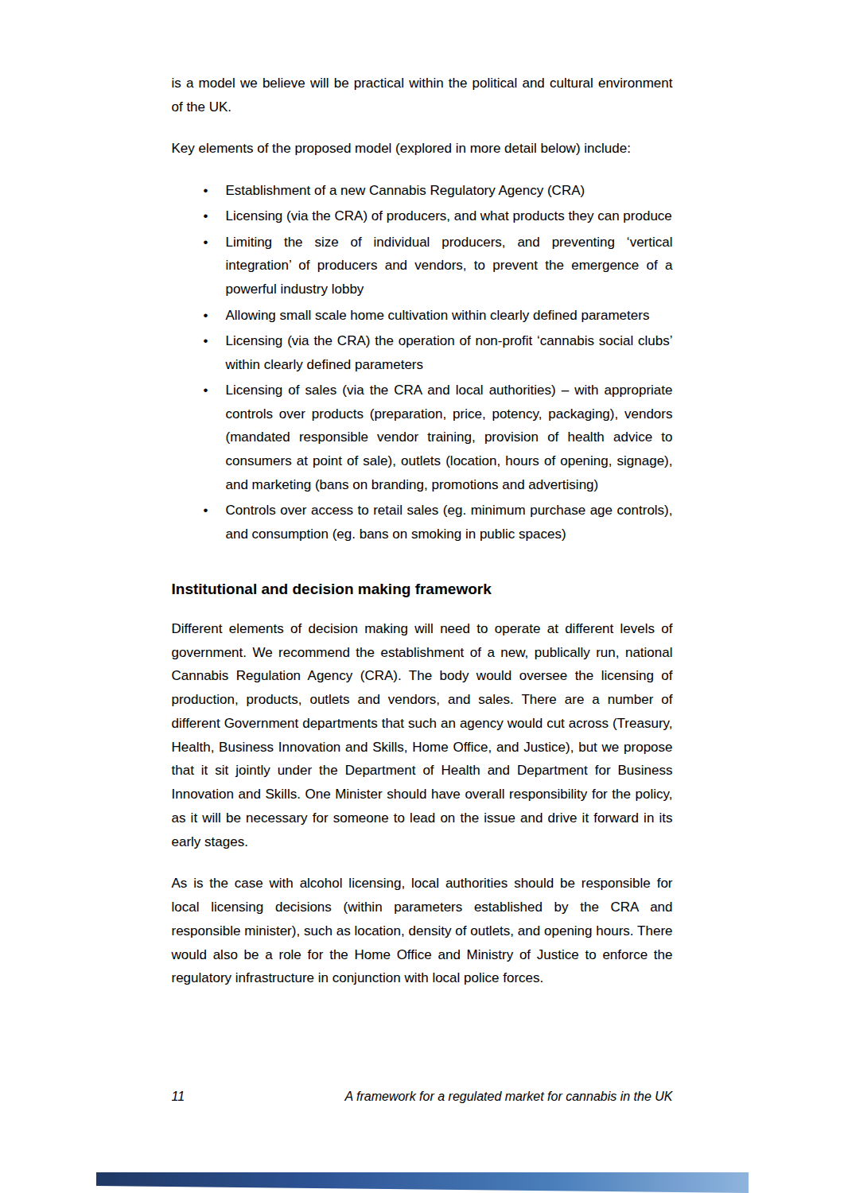is a model we believe will be practical within the political and cultural environment of the UK.
Key elements of the proposed model (explored in more detail below) include:
Establishment of a new Cannabis Regulatory Agency (CRA)
Licensing (via the CRA) of producers, and what products they can produce
Limiting the size of individual producers, and preventing ‘vertical integration’ of producers and vendors, to prevent the emergence of a powerful industry lobby
Allowing small scale home cultivation within clearly defined parameters
Licensing (via the CRA) the operation of non-profit ‘cannabis social clubs’ within clearly defined parameters
Licensing of sales (via the CRA and local authorities) – with appropriate controls over products (preparation, price, potency, packaging), vendors (mandated responsible vendor training, provision of health advice to consumers at point of sale), outlets (location, hours of opening, signage), and marketing (bans on branding, promotions and advertising)
Controls over access to retail sales (eg. minimum purchase age controls), and consumption (eg. bans on smoking in public spaces)
Institutional and decision making framework
Different elements of decision making will need to operate at different levels of government. We recommend the establishment of a new, publically run, national Cannabis Regulation Agency (CRA). The body would oversee the licensing of production, products, outlets and vendors, and sales. There are a number of different Government departments that such an agency would cut across (Treasury, Health, Business Innovation and Skills, Home Office, and Justice), but we propose that it sit jointly under the Department of Health and Department for Business Innovation and Skills. One Minister should have overall responsibility for the policy, as it will be necessary for someone to lead on the issue and drive it forward in its early stages.
As is the case with alcohol licensing, local authorities should be responsible for local licensing decisions (within parameters established by the CRA and responsible minister), such as location, density of outlets, and opening hours. There would also be a role for the Home Office and Ministry of Justice to enforce the regulatory infrastructure in conjunction with local police forces.
11 A framework for a regulated market for cannabis in the UK